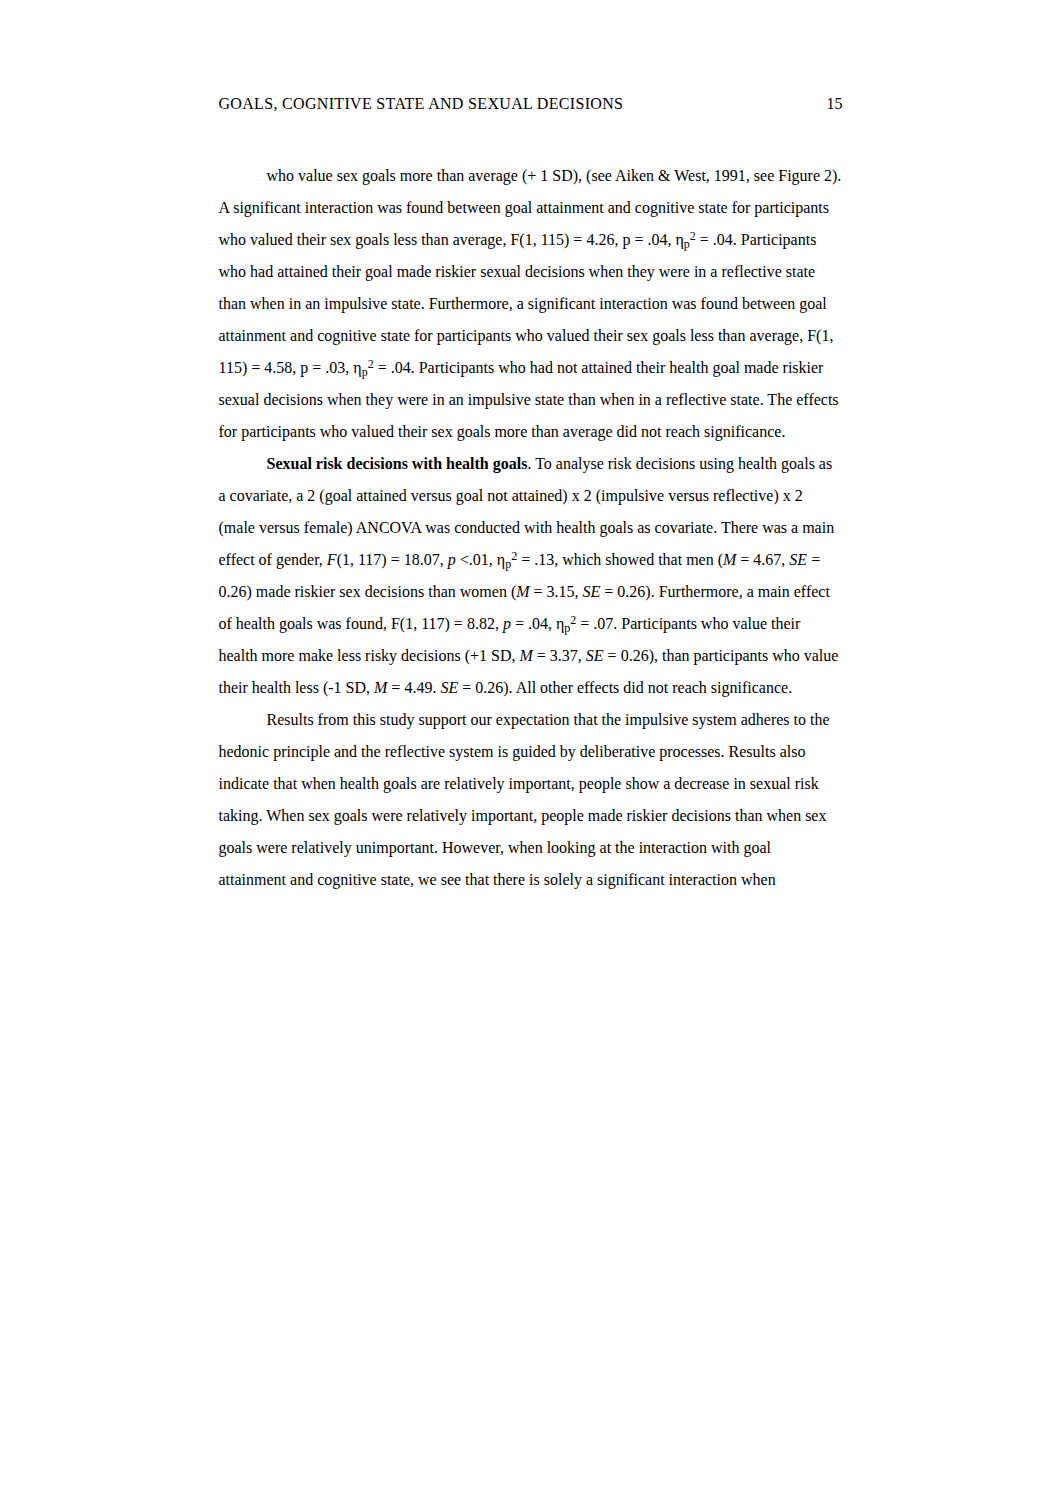Goals, Cognitive State and Sexual Decisions 15
who value sex goals more than average (+ 1 SD), (see Aiken & West, 1991, see Figure 2). A significant interaction was found between goal attainment and cognitive state for participants who valued their sex goals less than average, F(1, 115) = 4.26, p = .04, ηp2 = .04. Participants who had attained their goal made riskier sexual decisions when they were in a reflective state than when in an impulsive state. Furthermore, a significant interaction was found between goal attainment and cognitive state for participants who valued their sex goals less than average, F(1, 115) = 4.58, p = .03, ηp2 = .04. Participants who had not attained their health goal made riskier sexual decisions when they were in an impulsive state than when in a reflective state. The effects for participants who valued their sex goals more than average did not reach significance.
Sexual risk decisions with health goals. To analyse risk decisions using health goals as a covariate, a 2 (goal attained versus goal not attained) x 2 (impulsive versus reflective) x 2 (male versus female) ANCOVA was conducted with health goals as covariate. There was a main effect of gender, F(1, 117) = 18.07, p <.01, ηp2 = .13, which showed that men (M = 4.67, SE = 0.26) made riskier sex decisions than women (M = 3.15, SE = 0.26). Furthermore, a main effect of health goals was found, F(1, 117) = 8.82, p = .04, ηp2 = .07. Participants who value their health more make less risky decisions (+1 SD, M = 3.37, SE = 0.26), than participants who value their health less (-1 SD, M = 4.49. SE = 0.26). All other effects did not reach significance.
Results from this study support our expectation that the impulsive system adheres to the hedonic principle and the reflective system is guided by deliberative processes. Results also indicate that when health goals are relatively important, people show a decrease in sexual risk taking. When sex goals were relatively important, people made riskier decisions than when sex goals were relatively unimportant. However, when looking at the interaction with goal attainment and cognitive state, we see that there is solely a significant interaction when